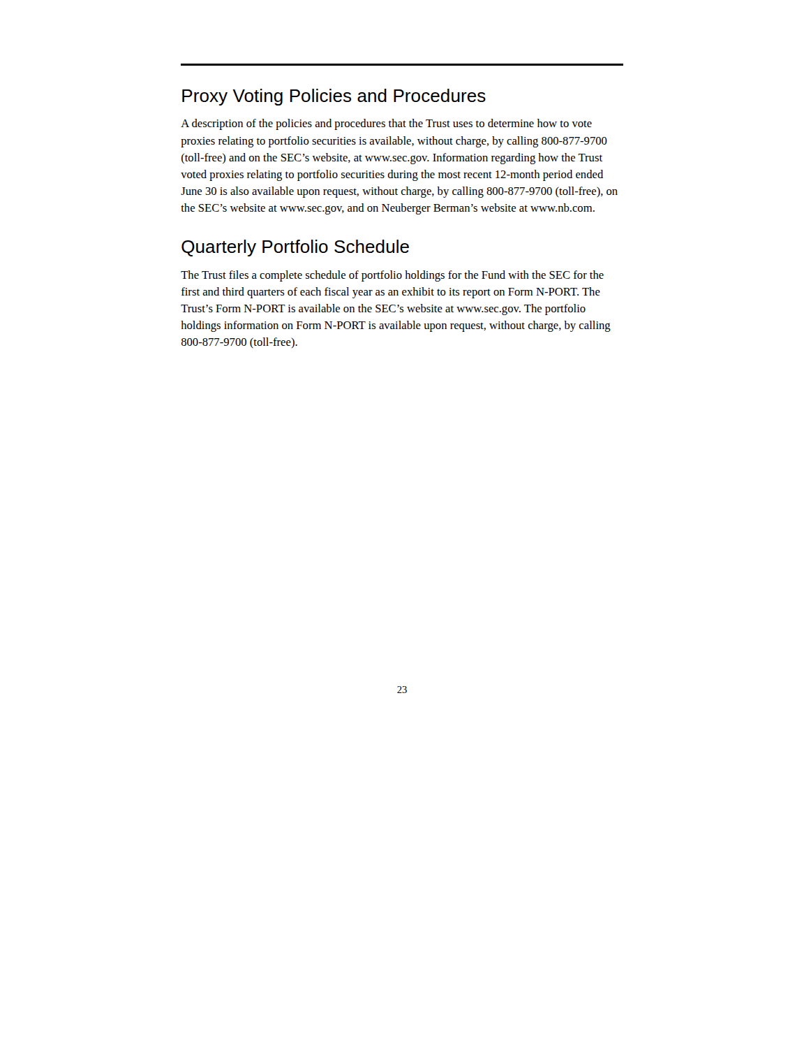Proxy Voting Policies and Procedures
A description of the policies and procedures that the Trust uses to determine how to vote proxies relating to portfolio securities is available, without charge, by calling 800-877-9700 (toll-free) and on the SEC’s website, at www.sec.gov. Information regarding how the Trust voted proxies relating to portfolio securities during the most recent 12-month period ended June 30 is also available upon request, without charge, by calling 800-877-9700 (toll-free), on the SEC’s website at www.sec.gov, and on Neuberger Berman’s website at www.nb.com.
Quarterly Portfolio Schedule
The Trust files a complete schedule of portfolio holdings for the Fund with the SEC for the first and third quarters of each fiscal year as an exhibit to its report on Form N-PORT. The Trust’s Form N-PORT is available on the SEC’s website at www.sec.gov. The portfolio holdings information on Form N-PORT is available upon request, without charge, by calling 800-877-9700 (toll-free).
23